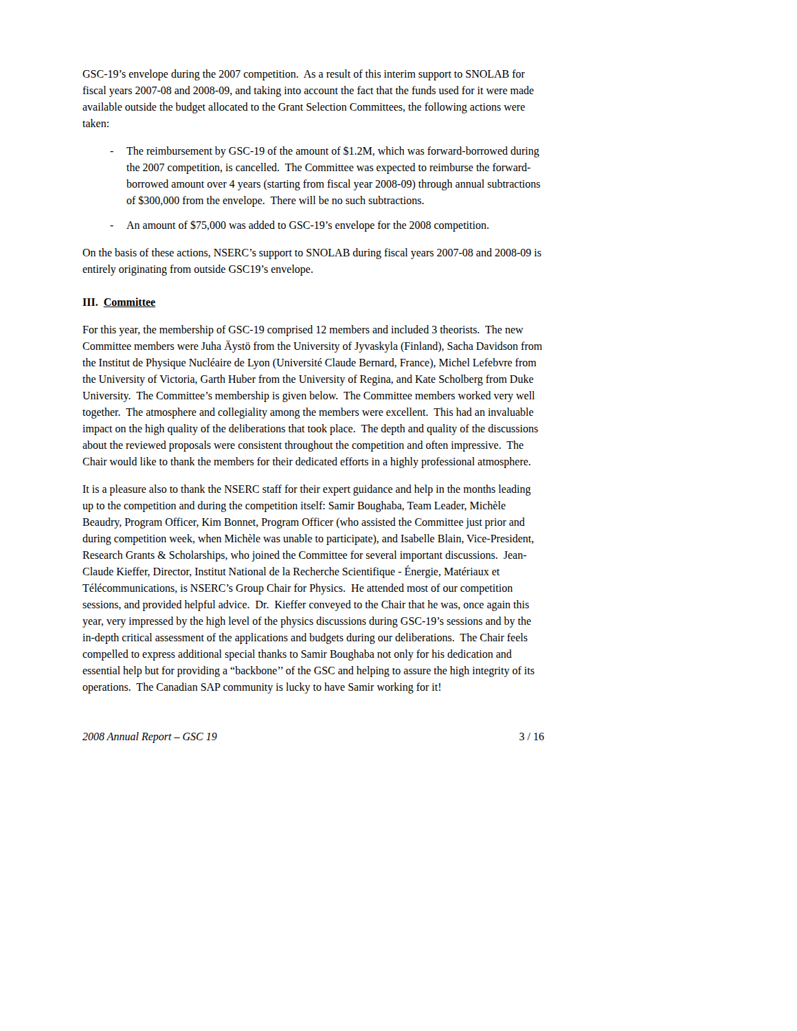GSC-19’s envelope during the 2007 competition. As a result of this interim support to SNOLAB for fiscal years 2007-08 and 2008-09, and taking into account the fact that the funds used for it were made available outside the budget allocated to the Grant Selection Committees, the following actions were taken:
The reimbursement by GSC-19 of the amount of $1.2M, which was forward-borrowed during the 2007 competition, is cancelled. The Committee was expected to reimburse the forward-borrowed amount over 4 years (starting from fiscal year 2008-09) through annual subtractions of $300,000 from the envelope. There will be no such subtractions.
An amount of $75,000 was added to GSC-19’s envelope for the 2008 competition.
On the basis of these actions, NSERC’s support to SNOLAB during fiscal years 2007-08 and 2008-09 is entirely originating from outside GSC19’s envelope.
III. Committee
For this year, the membership of GSC-19 comprised 12 members and included 3 theorists. The new Committee members were Juha Äystö from the University of Jyvaskyla (Finland), Sacha Davidson from the Institut de Physique Nucléaire de Lyon (Université Claude Bernard, France), Michel Lefebvre from the University of Victoria, Garth Huber from the University of Regina, and Kate Scholberg from Duke University. The Committee’s membership is given below. The Committee members worked very well together. The atmosphere and collegiality among the members were excellent. This had an invaluable impact on the high quality of the deliberations that took place. The depth and quality of the discussions about the reviewed proposals were consistent throughout the competition and often impressive. The Chair would like to thank the members for their dedicated efforts in a highly professional atmosphere.
It is a pleasure also to thank the NSERC staff for their expert guidance and help in the months leading up to the competition and during the competition itself: Samir Boughaba, Team Leader, Michèle Beaudry, Program Officer, Kim Bonnet, Program Officer (who assisted the Committee just prior and during competition week, when Michèle was unable to participate), and Isabelle Blain, Vice-President, Research Grants & Scholarships, who joined the Committee for several important discussions. Jean-Claude Kieffer, Director, Institut National de la Recherche Scientifique - Énergie, Matériaux et Télécommunications, is NSERC’s Group Chair for Physics. He attended most of our competition sessions, and provided helpful advice. Dr. Kieffer conveyed to the Chair that he was, once again this year, very impressed by the high level of the physics discussions during GSC-19’s sessions and by the in-depth critical assessment of the applications and budgets during our deliberations. The Chair feels compelled to express additional special thanks to Samir Boughaba not only for his dedication and essential help but for providing a “backbone’’ of the GSC and helping to assure the high integrity of its operations. The Canadian SAP community is lucky to have Samir working for it!
2008 Annual Report – GSC 19 3 / 16